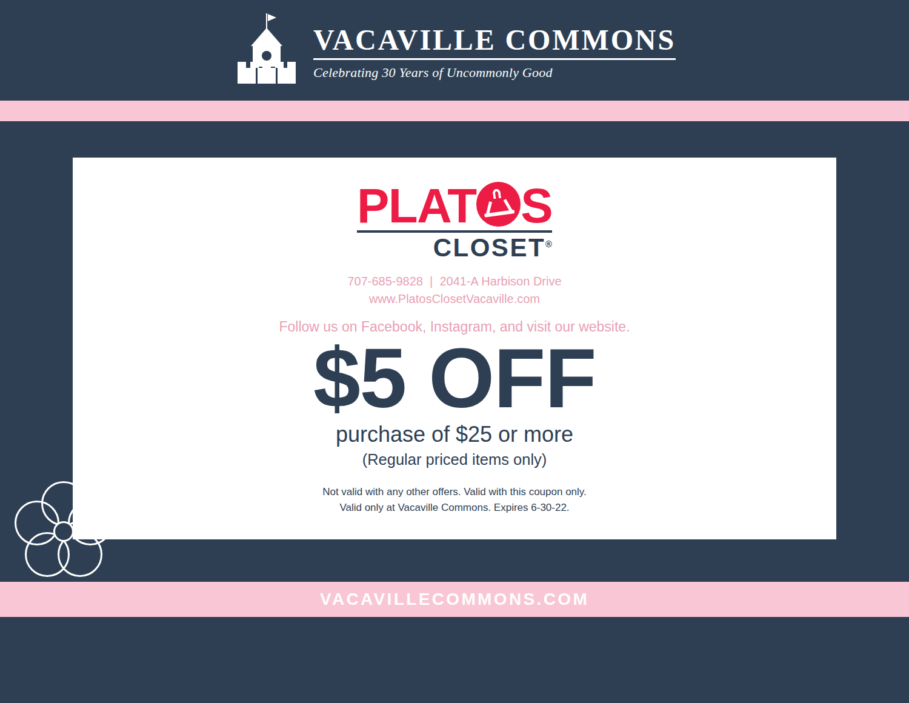Vacaville Commons
Celebrating 30 Years of Uncommonly Good
PLAT S
CLOSET®
707-685-9828 | 2041-A Harbison Drive
www.PlatosClosetVacaville.com
Follow us on Facebook, Instagram, and visit our website.
$5 OFF
purchase of $25 or more
(Regular priced items only)
Not valid with any other offers. Valid with this coupon only.
Valid only at Vacaville Commons. Expires 6-30-22.
VACAVILLECOMMONS.COM